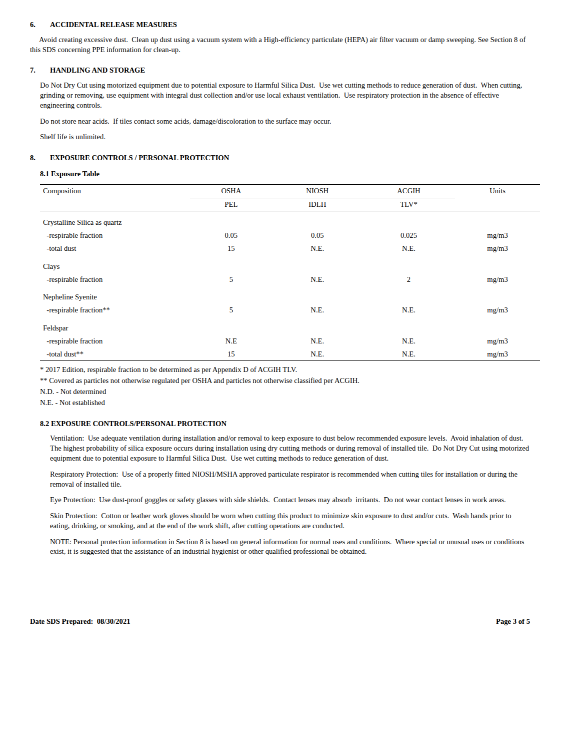6. ACCIDENTAL RELEASE MEASURES
Avoid creating excessive dust. Clean up dust using a vacuum system with a High-efficiency particulate (HEPA) air filter vacuum or damp sweeping. See Section 8 of this SDS concerning PPE information for clean-up.
7. HANDLING AND STORAGE
Do Not Dry Cut using motorized equipment due to potential exposure to Harmful Silica Dust. Use wet cutting methods to reduce generation of dust. When cutting, grinding or removing, use equipment with integral dust collection and/or use local exhaust ventilation. Use respiratory protection in the absence of effective engineering controls.
Do not store near acids. If tiles contact some acids, damage/discoloration to the surface may occur.
Shelf life is unlimited.
8. EXPOSURE CONTROLS / PERSONAL PROTECTION
8.1 Exposure Table
| Composition | OSHA | NIOSH | ACGIH | Units |
| --- | --- | --- | --- | --- |
| PEL | IDLH | TLV* |
| Crystalline Silica as quartz | | | | |
| -respirable fraction | 0.05 | 0.05 | 0.025 | mg/m3 |
| -total dust | 15 | N.E. | N.E. | mg/m3 |
| Clays | | | | |
| -respirable fraction | 5 | N.E. | 2 | mg/m3 |
| Nepheline Syenite | | | | |
| -respirable fraction** | 5 | N.E. | N.E. | mg/m3 |
| Feldspar | | | | |
| -respirable fraction | N.E | N.E. | N.E. | mg/m3 |
| -total dust** | 15 | N.E. | N.E. | mg/m3 |
* 2017 Edition, respirable fraction to be determined as per Appendix D of ACGIH TLV.
** Covered as particles not otherwise regulated per OSHA and particles not otherwise classified per ACGIH.
N.D. - Not determined
N.E. - Not established
8.2 EXPOSURE CONTROLS/PERSONAL PROTECTION
Ventilation: Use adequate ventilation during installation and/or removal to keep exposure to dust below recommended exposure levels. Avoid inhalation of dust. The highest probability of silica exposure occurs during installation using dry cutting methods or during removal of installed tile. Do Not Dry Cut using motorized equipment due to potential exposure to Harmful Silica Dust. Use wet cutting methods to reduce generation of dust.
Respiratory Protection: Use of a properly fitted NIOSH/MSHA approved particulate respirator is recommended when cutting tiles for installation or during the removal of installed tile.
Eye Protection: Use dust-proof goggles or safety glasses with side shields. Contact lenses may absorb irritants. Do not wear contact lenses in work areas.
Skin Protection: Cotton or leather work gloves should be worn when cutting this product to minimize skin exposure to dust and/or cuts. Wash hands prior to eating, drinking, or smoking, and at the end of the work shift, after cutting operations are conducted.
NOTE: Personal protection information in Section 8 is based on general information for normal uses and conditions. Where special or unusual uses or conditions exist, it is suggested that the assistance of an industrial hygienist or other qualified professional be obtained.
Date SDS Prepared: 08/30/2021 Page 3 of 5